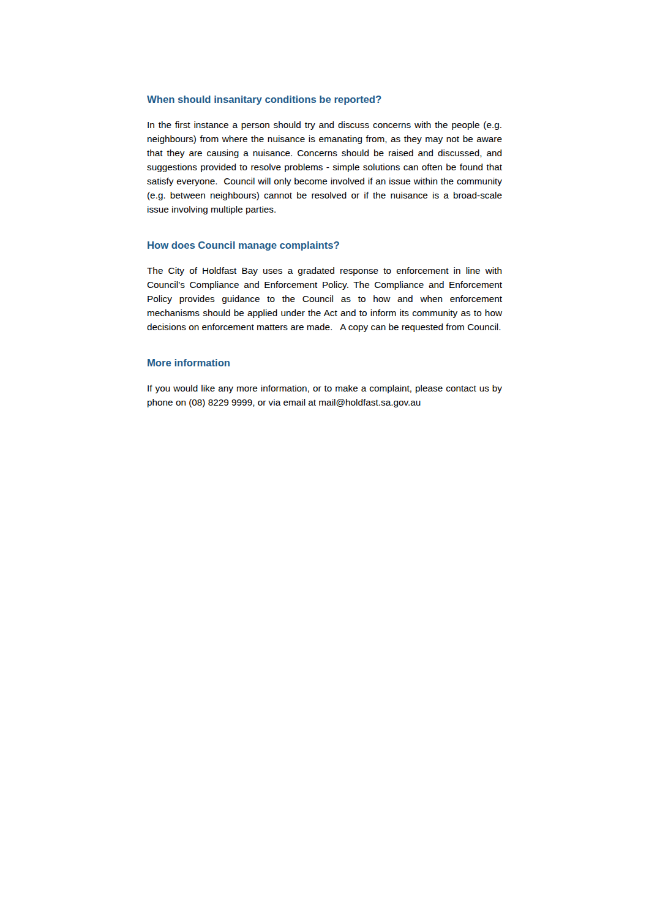When should insanitary conditions be reported?
In the first instance a person should try and discuss concerns with the people (e.g. neighbours) from where the nuisance is emanating from, as they may not be aware that they are causing a nuisance. Concerns should be raised and discussed, and suggestions provided to resolve problems - simple solutions can often be found that satisfy everyone. Council will only become involved if an issue within the community (e.g. between neighbours) cannot be resolved or if the nuisance is a broad-scale issue involving multiple parties.
How does Council manage complaints?
The City of Holdfast Bay uses a gradated response to enforcement in line with Council’s Compliance and Enforcement Policy. The Compliance and Enforcement Policy provides guidance to the Council as to how and when enforcement mechanisms should be applied under the Act and to inform its community as to how decisions on enforcement matters are made. A copy can be requested from Council.
More information
If you would like any more information, or to make a complaint, please contact us by phone on (08) 8229 9999, or via email at mail@holdfast.sa.gov.au